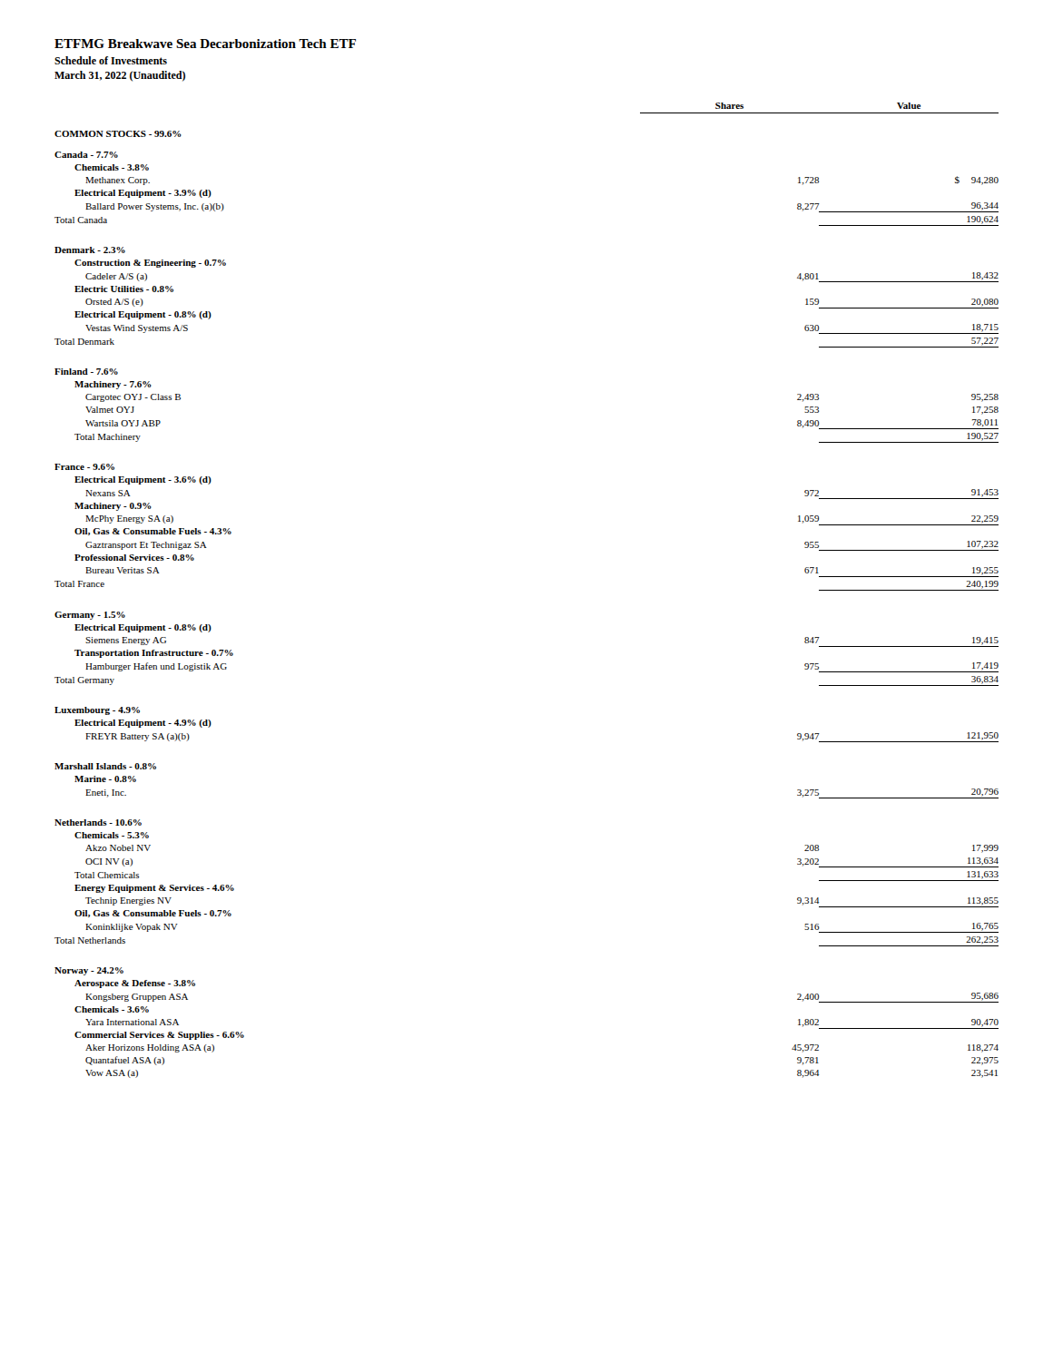ETFMG Breakwave Sea Decarbonization Tech ETF
Schedule of Investments
March 31, 2022 (Unaudited)
| | Shares | Value |
| --- | --- | --- |
| COMMON STOCKS - 99.6% | | |
| Canada - 7.7% | | |
| Chemicals - 3.8% | | |
| Methanex Corp. | 1,728 | $ 94,280 |
| Electrical Equipment - 3.9% (d) | | |
| Ballard Power Systems, Inc. (a)(b) | 8,277 | 96,344 |
| Total Canada | | 190,624 |
| Denmark - 2.3% | | |
| Construction & Engineering - 0.7% | | |
| Cadeler A/S (a) | 4,801 | 18,432 |
| Electric Utilities - 0.8% | | |
| Orsted A/S (e) | 159 | 20,080 |
| Electrical Equipment - 0.8% (d) | | |
| Vestas Wind Systems A/S | 630 | 18,715 |
| Total Denmark | | 57,227 |
| Finland - 7.6% | | |
| Machinery - 7.6% | | |
| Cargotec OYJ - Class B | 2,493 | 95,258 |
| Valmet OYJ | 553 | 17,258 |
| Wartsila OYJ ABP | 8,490 | 78,011 |
| Total Machinery | | 190,527 |
| France - 9.6% | | |
| Electrical Equipment - 3.6% (d) | | |
| Nexans SA | 972 | 91,453 |
| Machinery - 0.9% | | |
| McPhy Energy SA (a) | 1,059 | 22,259 |
| Oil, Gas & Consumable Fuels - 4.3% | | |
| Gaztransport Et Technigaz SA | 955 | 107,232 |
| Professional Services - 0.8% | | |
| Bureau Veritas SA | 671 | 19,255 |
| Total France | | 240,199 |
| Germany - 1.5% | | |
| Electrical Equipment - 0.8% (d) | | |
| Siemens Energy AG | 847 | 19,415 |
| Transportation Infrastructure - 0.7% | | |
| Hamburger Hafen und Logistik AG | 975 | 17,419 |
| Total Germany | | 36,834 |
| Luxembourg - 4.9% | | |
| Electrical Equipment - 4.9% (d) | | |
| FREYR Battery SA (a)(b) | 9,947 | 121,950 |
| Marshall Islands - 0.8% | | |
| Marine - 0.8% | | |
| Eneti, Inc. | 3,275 | 20,796 |
| Netherlands - 10.6% | | |
| Chemicals - 5.3% | | |
| Akzo Nobel NV | 208 | 17,999 |
| OCI NV (a) | 3,202 | 113,634 |
| Total Chemicals | | 131,633 |
| Energy Equipment & Services - 4.6% | | |
| Technip Energies NV | 9,314 | 113,855 |
| Oil, Gas & Consumable Fuels - 0.7% | | |
| Koninklijke Vopak NV | 516 | 16,765 |
| Total Netherlands | | 262,253 |
| Norway - 24.2% | | |
| Aerospace & Defense - 3.8% | | |
| Kongsberg Gruppen ASA | 2,400 | 95,686 |
| Chemicals - 3.6% | | |
| Yara International ASA | 1,802 | 90,470 |
| Commercial Services & Supplies - 6.6% | | |
| Aker Horizons Holding ASA (a) | 45,972 | 118,274 |
| Quantafuel ASA (a) | 9,781 | 22,975 |
| Vow ASA (a) | 8,964 | 23,541 |